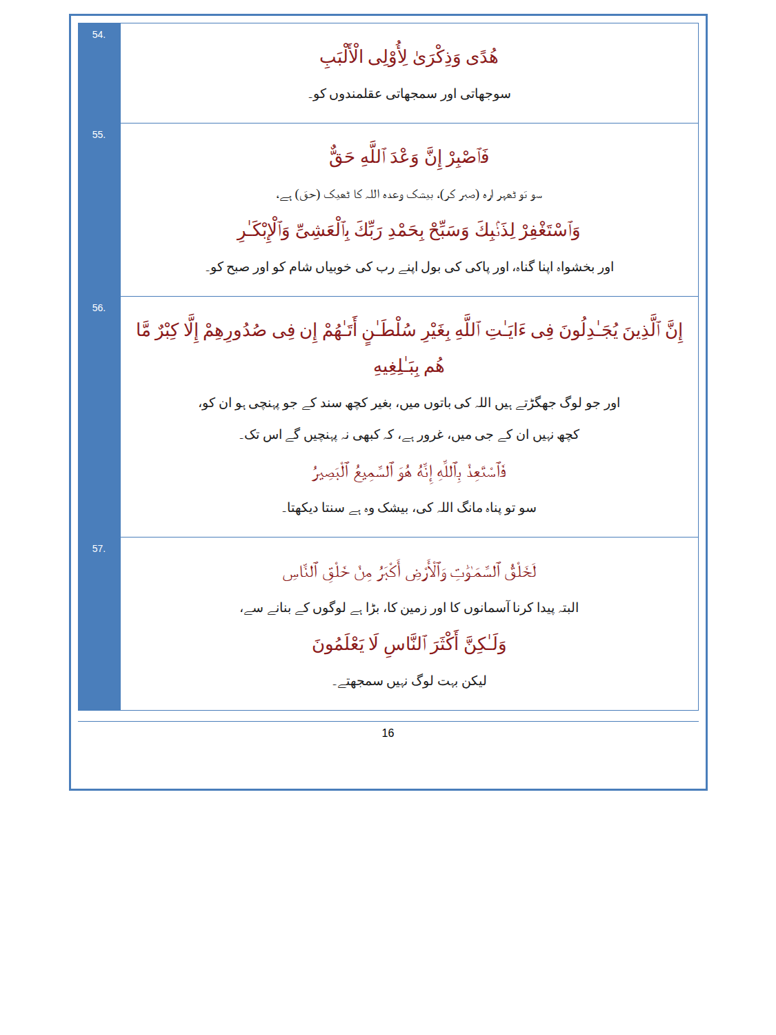| هُدًى وَذِكْرَىٰ لِأُوْلِى الْأَلْبَبِ سوجھاتی اور سمجھاتی عقلمندوں کو۔ | .54 |
| فَٱصْبِرْ إِنَّ وَعْدَ ٱللَّهِ حَقٌّ سو تو ٹھہر ارہ (صبر کر)، بیشک وعدہ اللہ کا ٹھیک (حق) ہے، وَٱسْتَغْفِرْ لِذَنۢبِكَ وَسَبِّحْ بِحَمْدِ رَبِّكَ بِٱلْعَشِىِّ وَٱلْإِبْكَـٰرِ اور بخشواہ اپنا گناہ، اور پاکی کی بول اپنے رب کی خوبیاں شام کو اور صبح کو۔ | .55 |
| إِنَّ ٱلَّذِينَ يُجَـٰدِلُونَ فِى ءَايَـٰتِ ٱللَّهِ بِغَيْرِ سُلْطَـٰنٍ أَتَـٰهُمْ إِن فِى صُدُورِهِمْ إِلَّا كِبْرٌ مَّا هُم بِبَـٰلِغِيهِ اور جو لوگ جھگڑتے ہیں اللہ کی باتوں میں، بغیر کچھ سند کے جو پہنچی ہو ان کو، کچھ نہیں ان کے جی میں، غرور ہے، کہ کبھی نہ پہنچیں گے اس تک۔ فَٱسْتَعِذْ بِٱللَّهِ إِنَّهُ هُوَ ٱلسَّمِيعُ ٱلْبَصِيرُ سو تو پناہ مانگ اللہ کی، بیشک وہ ہے سنتا دیکھتا۔ | .56 |
| لَخَلْقُ ٱلسَّمَـٰوَٰتِ وَٱلْأَرْضِ أَكْبَرُ مِنْ خَلْقِ ٱلنَّاسِ البتہ پیدا کرنا آسمانوں کا اور زمین کا، بڑا ہے لوگوں کے بنانے سے، وَلَـٰكِنَّ أَكْثَرَ ٱلنَّاسِ لَا يَعْلَمُونَ لیکن بہت لوگ نہیں سمجھتے۔ | .57 |
16